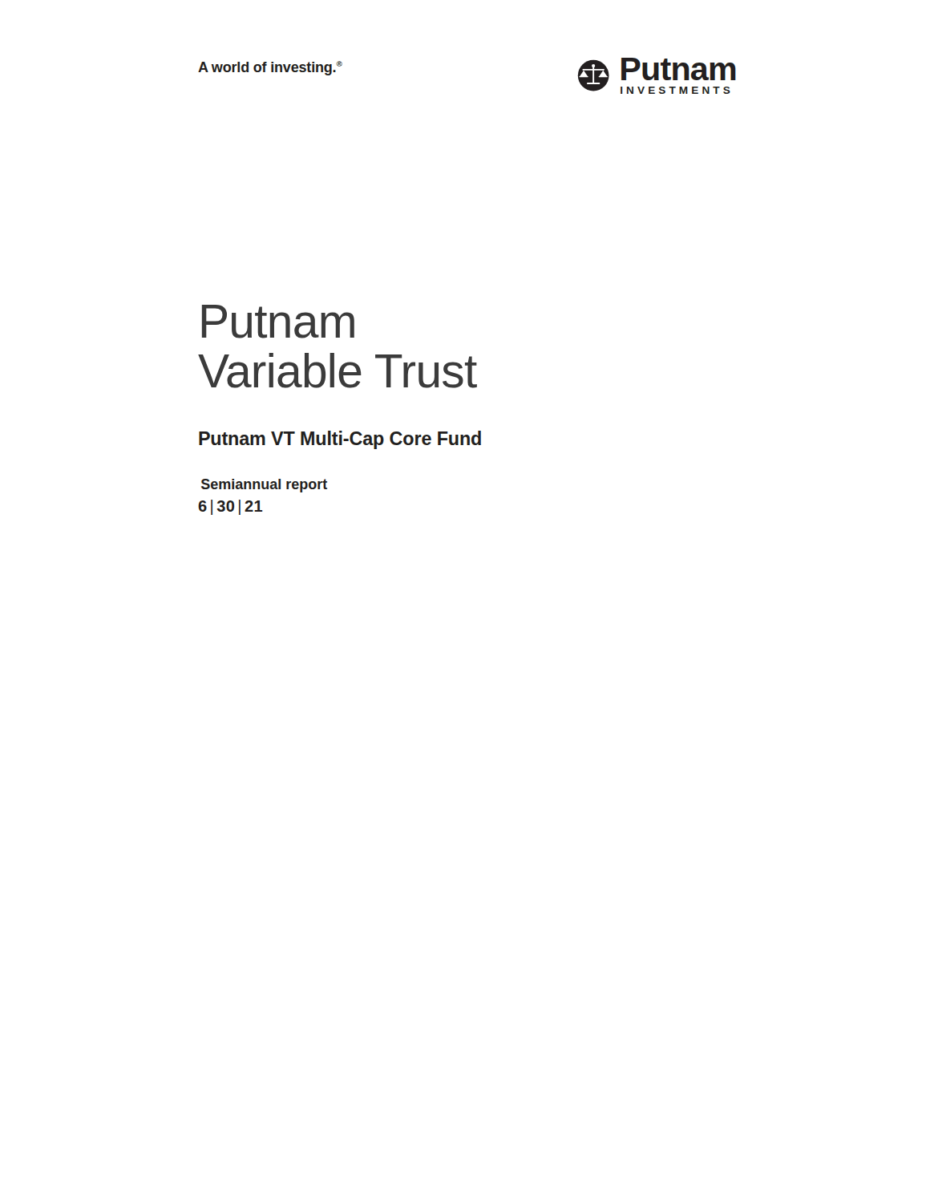A world of investing.®
Putnam INVESTMENTS
Putnam
Variable Trust
Putnam VT Multi-Cap Core Fund
Semiannual report
6|30|21